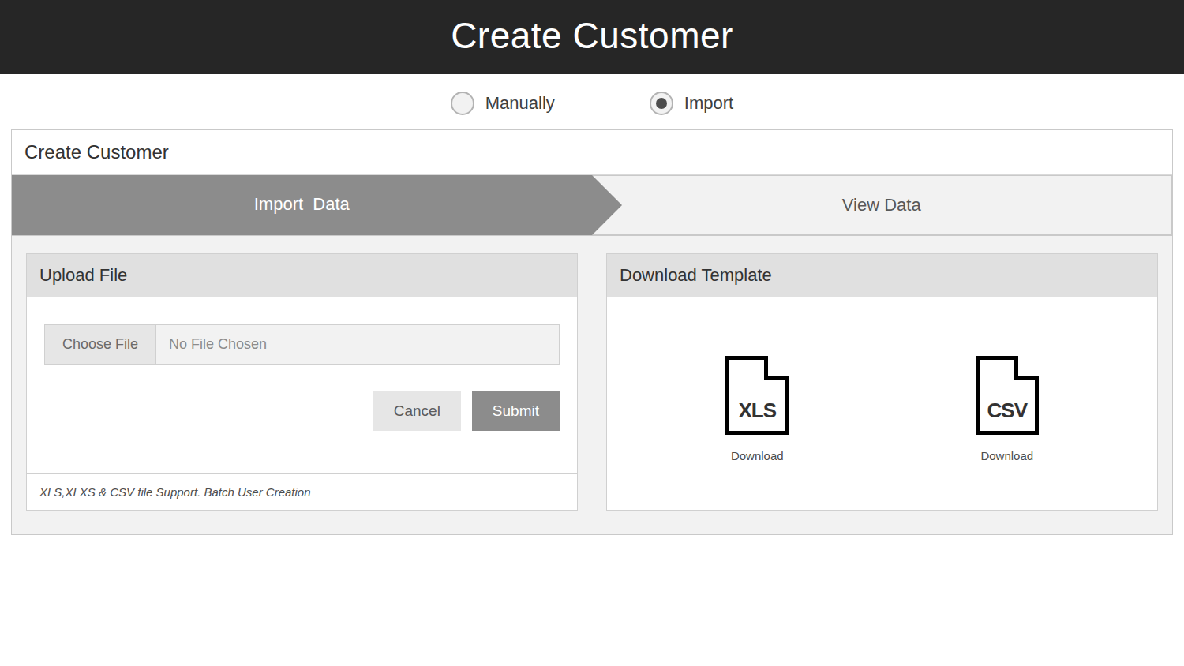Create Customer
Manually Import
Create Customer
Import Data
View Data
Upload File
Choose File
No File Chosen
Cancel Submit
XLS,XLXS & CSV file Support. Batch User Creation
Download Template
XLS
Download
CSV
Download